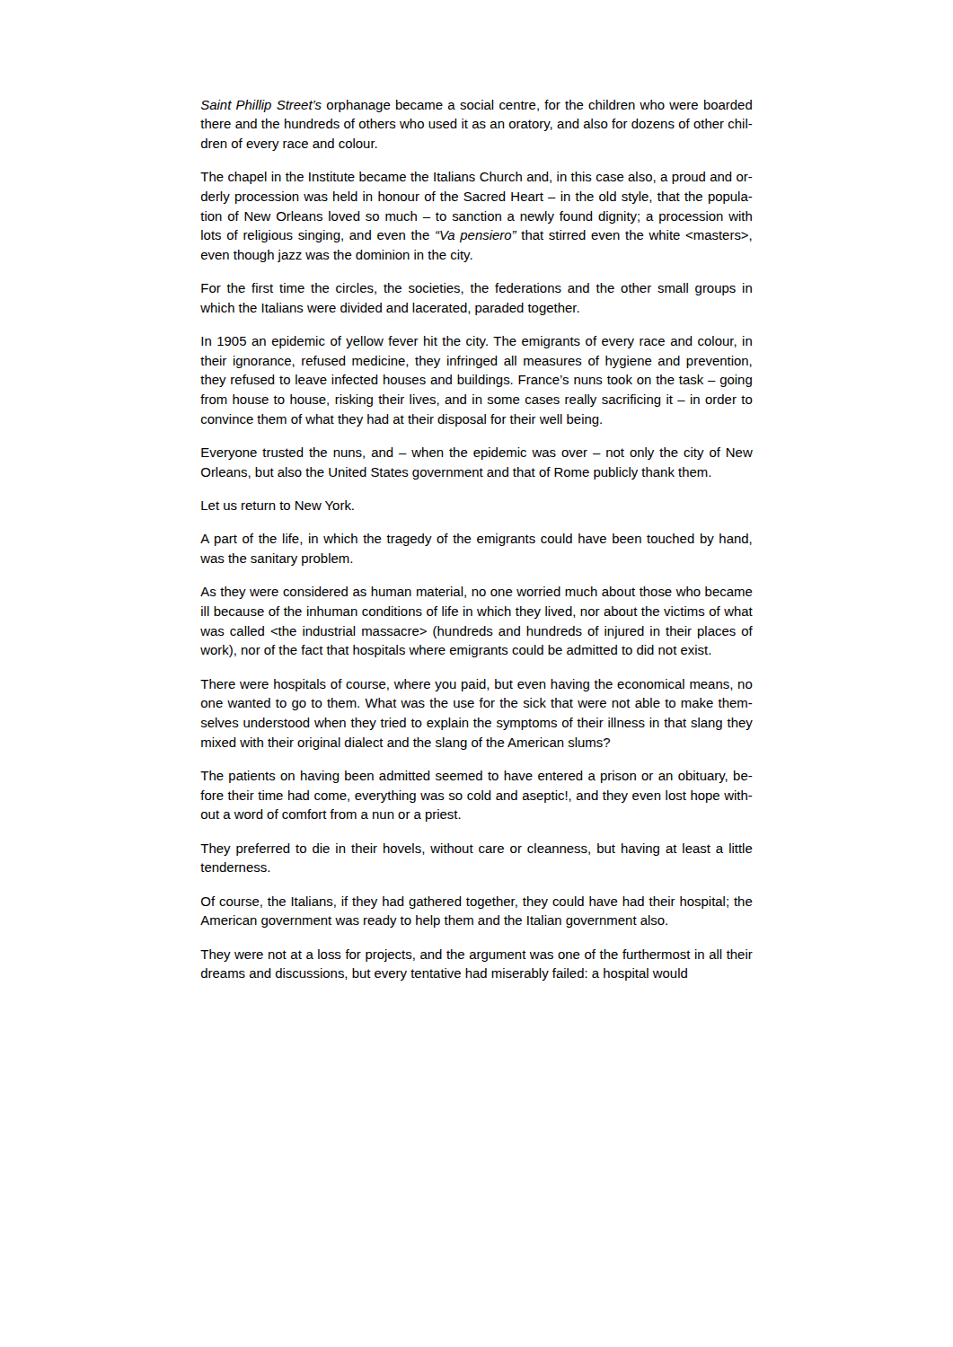Saint Phillip Street’s orphanage became a social centre, for the children who were boarded there and the hundreds of others who used it as an oratory, and also for dozens of other children of every race and colour.
The chapel in the Institute became the Italians Church and, in this case also, a proud and orderly procession was held in honour of the Sacred Heart – in the old style, that the population of New Orleans loved so much – to sanction a newly found dignity; a procession with lots of religious singing, and even the “Va pensiero” that stirred even the white <masters>, even though jazz was the dominion in the city.
For the first time the circles, the societies, the federations and the other small groups in which the Italians were divided and lacerated, paraded together.
In 1905 an epidemic of yellow fever hit the city. The emigrants of every race and colour, in their ignorance, refused medicine, they infringed all measures of hygiene and prevention, they refused to leave infected houses and buildings. France’s nuns took on the task – going from house to house, risking their lives, and in some cases really sacrificing it – in order to convince them of what they had at their disposal for their well being.
Everyone trusted the nuns, and – when the epidemic was over – not only the city of New Orleans, but also the United States government and that of Rome publicly thank them.
Let us return to New York.
A part of the life, in which the tragedy of the emigrants could have been touched by hand, was the sanitary problem.
As they were considered as human material, no one worried much about those who became ill because of the inhuman conditions of life in which they lived, nor about the victims of what was called <the industrial massacre> (hundreds and hundreds of injured in their places of work), nor of the fact that hospitals where emigrants could be admitted to did not exist.
There were hospitals of course, where you paid, but even having the economical means, no one wanted to go to them. What was the use for the sick that were not able to make themselves understood when they tried to explain the symptoms of their illness in that slang they mixed with their original dialect and the slang of the American slums?
The patients on having been admitted seemed to have entered a prison or an obituary, before their time had come, everything was so cold and aseptic!, and they even lost hope without a word of comfort from a nun or a priest.
They preferred to die in their hovels, without care or cleanness, but having at least a little tenderness.
Of course, the Italians, if they had gathered together, they could have had their hospital; the American government was ready to help them and the Italian government also.
They were not at a loss for projects, and the argument was one of the furthermost in all their dreams and discussions, but every tentative had miserably failed: a hospital would